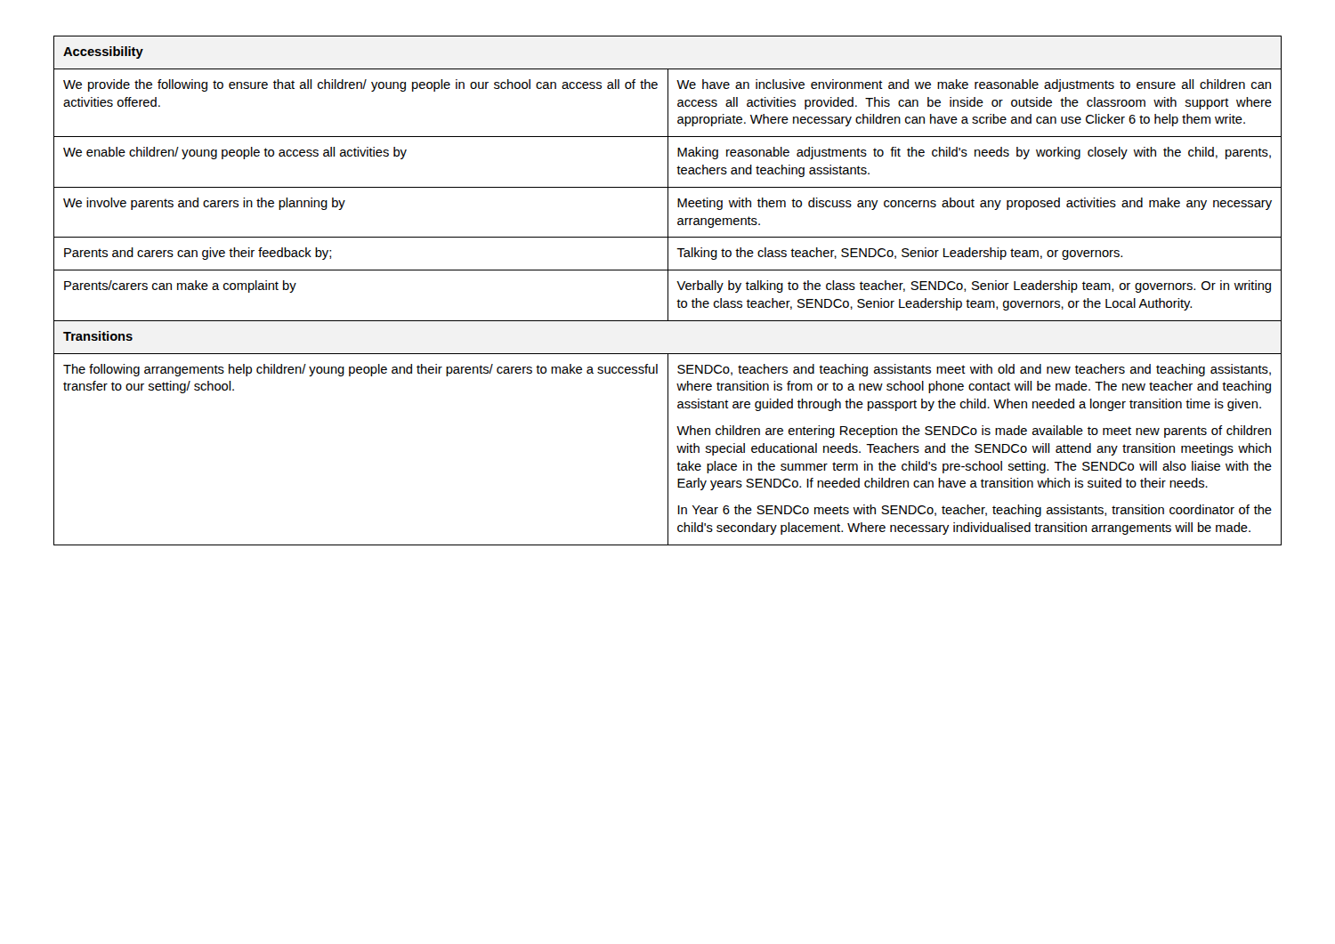| Accessibility |
| We provide the following to ensure that all children/ young people in our school can access all of the activities offered. | We have an inclusive environment and we make reasonable adjustments to ensure all children can access all activities provided. This can be inside or outside the classroom with support where appropriate. Where necessary children can have a scribe and can use Clicker 6 to help them write. |
| We enable children/ young people to access all activities by | Making reasonable adjustments to fit the child's needs by working closely with the child, parents, teachers and teaching assistants. |
| We involve parents and carers in the planning by | Meeting with them to discuss any concerns about any proposed activities and make any necessary arrangements. |
| Parents and carers can give their feedback by; | Talking to the class teacher, SENDCo, Senior Leadership team, or governors. |
| Parents/carers can make a complaint by | Verbally by talking to the class teacher, SENDCo, Senior Leadership team, or governors. Or in writing to the class teacher, SENDCo, Senior Leadership team, governors, or the Local Authority. |
| Transitions |
| The following arrangements help children/ young people and their parents/ carers to make a successful transfer to our setting/ school. | SENDCo, teachers and teaching assistants meet with old and new teachers and teaching assistants, where transition is from or to a new school phone contact will be made. The new teacher and teaching assistant are guided through the passport by the child. When needed a longer transition time is given. When children are entering Reception the SENDCo is made available to meet new parents of children with special educational needs. Teachers and the SENDCo will attend any transition meetings which take place in the summer term in the child's pre-school setting. The SENDCo will also liaise with the Early years SENDCo. If needed children can have a transition which is suited to their needs. In Year 6 the SENDCo meets with SENDCo, teacher, teaching assistants, transition coordinator of the child's secondary placement. Where necessary individualised transition arrangements will be made. |